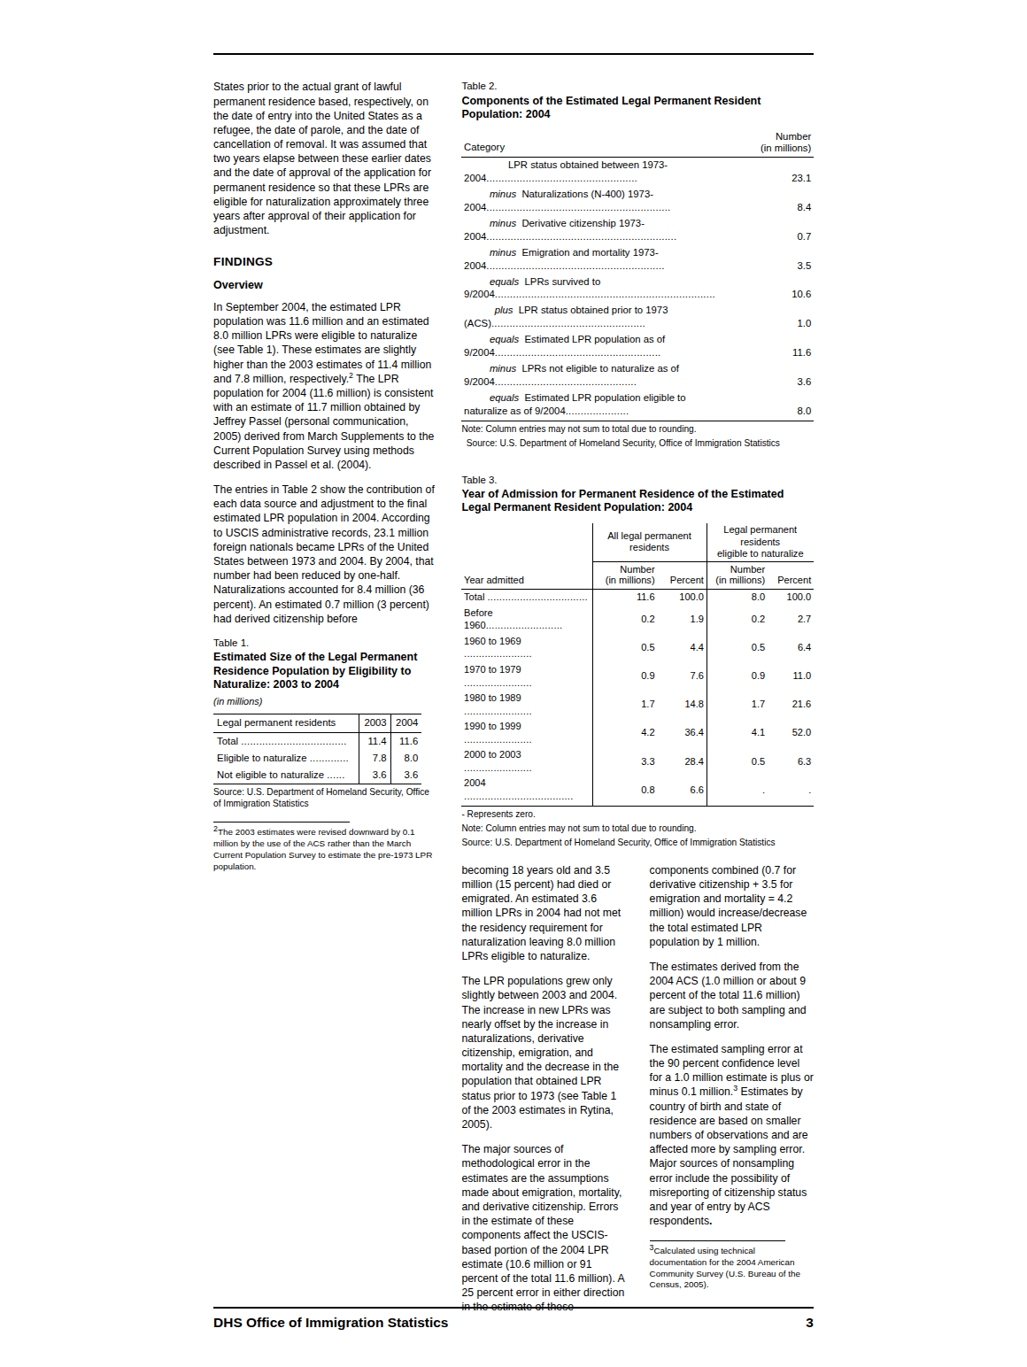States prior to the actual grant of lawful permanent residence based, respectively, on the date of entry into the United States as a refugee, the date of parole, and the date of cancellation of removal. It was assumed that two years elapse between these earlier dates and the date of approval of the application for permanent residence so that these LPRs are eligible for naturalization approximately three years after approval of their application for adjustment.
FINDINGS
Overview
In September 2004, the estimated LPR population was 11.6 million and an estimated 8.0 million LPRs were eligible to naturalize (see Table 1). These estimates are slightly higher than the 2003 estimates of 11.4 million and 7.8 million, respectively.2 The LPR population for 2004 (11.6 million) is consistent with an estimate of 11.7 million obtained by Jeffrey Passel (personal communication, 2005) derived from March Supplements to the Current Population Survey using methods described in Passel et al. (2004).
The entries in Table 2 show the contribution of each data source and adjustment to the final estimated LPR population in 2004. According to USCIS administrative records, 23.1 million foreign nationals became LPRs of the United States between 1973 and 2004. By 2004, that number had been reduced by one-half. Naturalizations accounted for 8.4 million (36 percent). An estimated 0.7 million (3 percent) had derived citizenship before
Table 1.
Estimated Size of the Legal Permanent Residence Population by Eligibility to Naturalize: 2003 to 2004
(in millions)
| Legal permanent residents | 2003 | 2004 |
| --- | --- | --- |
| Total ................................... | 11.4 | 11.6 |
| Eligible to naturalize ............. | 7.8 | 8.0 |
| Not eligible to naturalize ...... | 3.6 | 3.6 |
Source: U.S. Department of Homeland Security, Office of Immigration Statistics
2The 2003 estimates were revised downward by 0.1 million by the use of the ACS rather than the March Current Population Survey to estimate the pre-1973 LPR population.
Table 2.
Components of the Estimated Legal Permanent Resident Population: 2004
| Category | Number (in millions) |
| LPR status obtained between 1973-2004 .................................................. | 23.1 |
| minus Naturalizations (N-400) 1973-2004 ............................................................. | 8.4 |
| minus Derivative citizenship 1973-2004 ............................................................... | 0.7 |
| minus Emigration and mortality 1973-2004 ........................................................... | 3.5 |
| equals LPRs survived to 9/2004 ......................................................................... | 10.6 |
| plus LPR status obtained prior to 1973 (ACS) ................................................... | 1.0 |
| equals Estimated LPR population as of 9/2004 ....................................................... | 11.6 |
| minus LPRs not eligible to naturalize as of 9/2004 ............................................... | 3.6 |
| equals Estimated LPR population eligible to naturalize as of 9/2004 ..................... | 8.0 |
Note: Column entries may not sum to total due to rounding.
Source: U.S. Department of Homeland Security, Office of Immigration Statistics
Table 3.
Year of Admission for Permanent Residence of the Estimated Legal Permanent Resident Population: 2004
| | All legal permanent residents | Legal permanent residents eligible to naturalize |
| Year admitted | Number (in millions) | Percent | Number (in millions) | Percent |
| Total .................................. | 11.6 | 100.0 | 8.0 | 100.0 |
| Before 1960 .......................... | 0.2 | 1.9 | 0.2 | 2.7 |
| 1960 to 1969 ....................... | 0.5 | 4.4 | 0.5 | 6.4 |
| 1970 to 1979 ....................... | 0.9 | 7.6 | 0.9 | 11.0 |
| 1980 to 1989 ....................... | 1.7 | 14.8 | 1.7 | 21.6 |
| 1990 to 1999 ....................... | 4.2 | 36.4 | 4.1 | 52.0 |
| 2000 to 2003 ....................... | 3.3 | 28.4 | 0.5 | 6.3 |
| 2004 ..................................... | 0.8 | 6.6 | . | . |
- Represents zero.
Note: Column entries may not sum to total due to rounding.
Source: U.S. Department of Homeland Security, Office of Immigration Statistics
becoming 18 years old and 3.5 million (15 percent) had died or emigrated. An estimated 3.6 million LPRs in 2004 had not met the residency requirement for naturalization leaving 8.0 million LPRs eligible to naturalize.
The LPR populations grew only slightly between 2003 and 2004. The increase in new LPRs was nearly offset by the increase in naturalizations, derivative citizenship, emigration, and mortality and the decrease in the population that obtained LPR status prior to 1973 (see Table 1 of the 2003 estimates in Rytina, 2005).
The major sources of methodological error in the estimates are the assumptions made about emigration, mortality, and derivative citizenship. Errors in the estimate of these components affect the USCIS-based portion of the 2004 LPR estimate (10.6 million or 91 percent of the total 11.6 million). A 25 percent error in either direction in the estimate of these
components combined (0.7 for derivative citizenship + 3.5 for emigration and mortality = 4.2 million) would increase/decrease the total estimated LPR population by 1 million.
The estimates derived from the 2004 ACS (1.0 million or about 9 percent of the total 11.6 million) are subject to both sampling and nonsampling error.
The estimated sampling error at the 90 percent confidence level for a 1.0 million estimate is plus or minus 0.1 million.3 Estimates by country of birth and state of residence are based on smaller numbers of observations and are affected more by sampling error. Major sources of nonsampling error include the possibility of misreporting of citizenship status and year of entry by ACS respondents.
3Calculated using technical documentation for the 2004 American Community Survey (U.S. Bureau of the Census, 2005).
DHS Office of Immigration Statistics
3